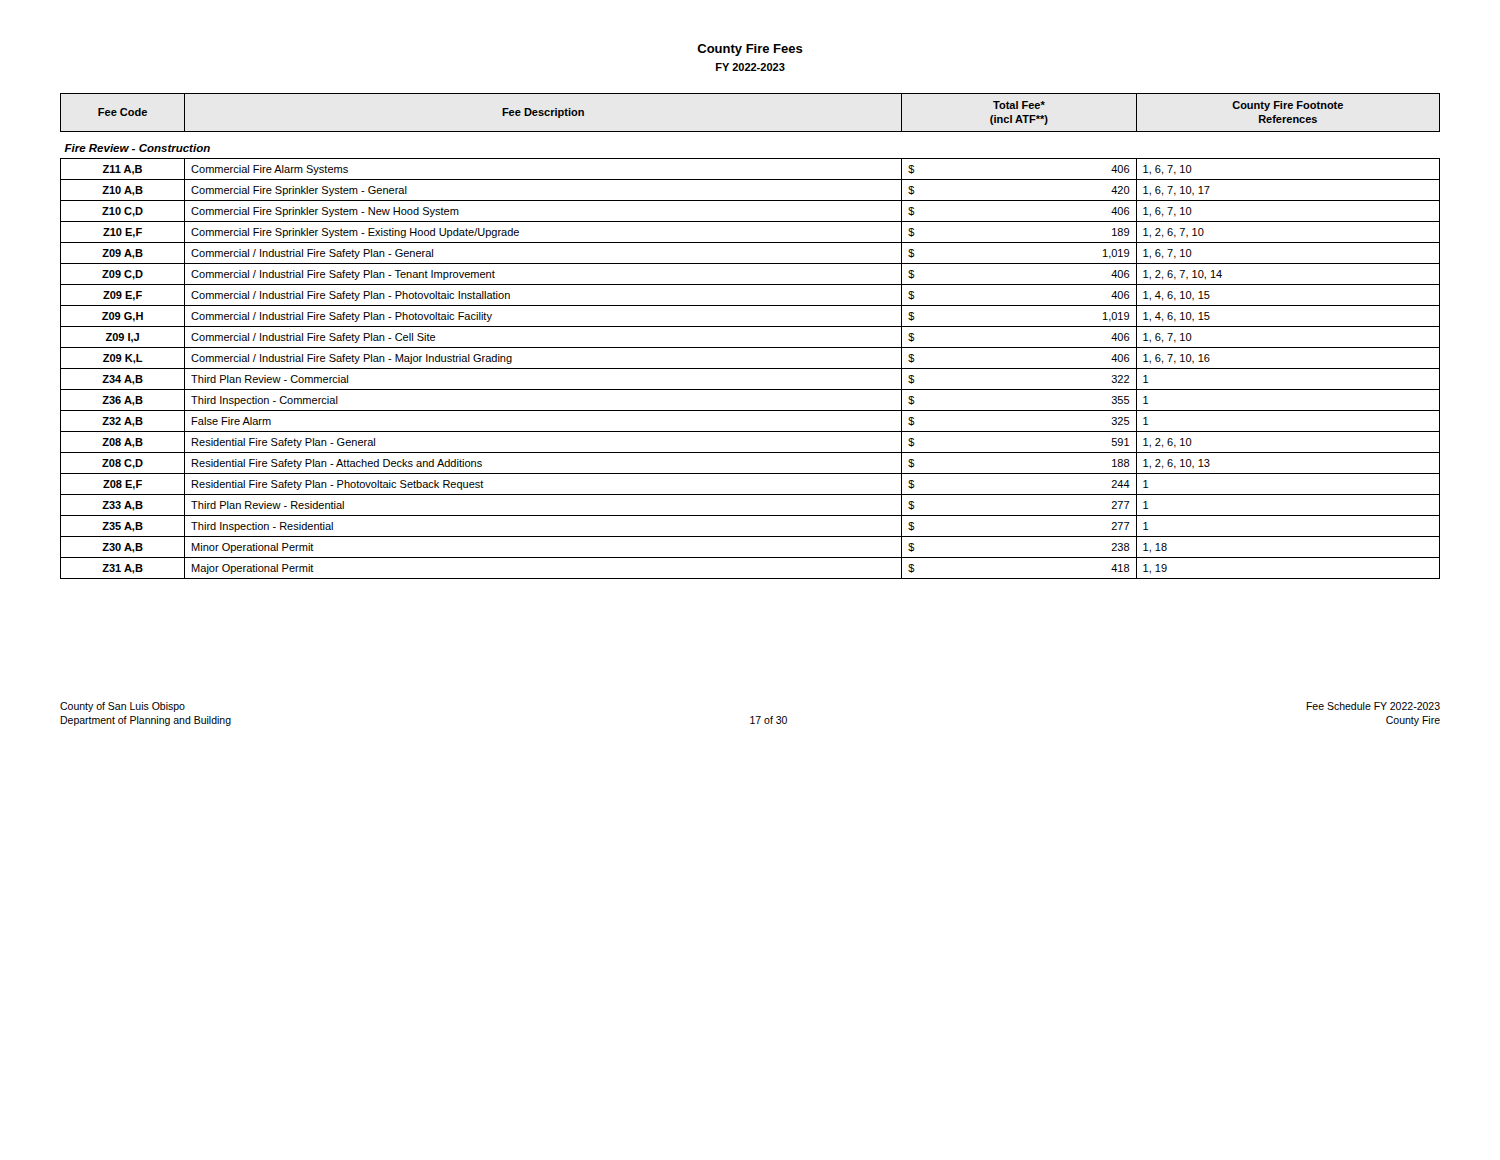County Fire Fees
FY 2022-2023
| Fee Code | Fee Description | Total Fee* (incl ATF**) | County Fire Footnote References |
| --- | --- | --- | --- |
| Fire Review - Construction |
| Z11 A,B | Commercial Fire Alarm Systems | $ 406 | 1, 6, 7, 10 |
| Z10 A,B | Commercial Fire Sprinkler System - General | $ 420 | 1, 6, 7, 10, 17 |
| Z10 C,D | Commercial Fire Sprinkler System - New Hood System | $ 406 | 1, 6, 7, 10 |
| Z10 E,F | Commercial Fire Sprinkler System - Existing Hood Update/Upgrade | $ 189 | 1, 2, 6, 7, 10 |
| Z09 A,B | Commercial / Industrial Fire Safety Plan - General | $ 1,019 | 1, 6, 7, 10 |
| Z09 C,D | Commercial / Industrial Fire Safety Plan - Tenant Improvement | $ 406 | 1, 2, 6, 7, 10, 14 |
| Z09 E,F | Commercial / Industrial Fire Safety Plan - Photovoltaic Installation | $ 406 | 1, 4, 6, 10, 15 |
| Z09 G,H | Commercial / Industrial Fire Safety Plan - Photovoltaic Facility | $ 1,019 | 1, 4, 6, 10, 15 |
| Z09 I,J | Commercial / Industrial Fire Safety Plan - Cell Site | $ 406 | 1, 6, 7, 10 |
| Z09 K,L | Commercial / Industrial Fire Safety Plan - Major Industrial Grading | $ 406 | 1, 6, 7, 10, 16 |
| Z34 A,B | Third Plan Review - Commercial | $ 322 | 1 |
| Z36 A,B | Third Inspection - Commercial | $ 355 | 1 |
| Z32 A,B | False Fire Alarm | $ 325 | 1 |
| Z08 A,B | Residential Fire Safety Plan - General | $ 591 | 1, 2, 6, 10 |
| Z08 C,D | Residential Fire Safety Plan - Attached Decks and Additions | $ 188 | 1, 2, 6, 10, 13 |
| Z08 E,F | Residential Fire Safety Plan - Photovoltaic Setback Request | $ 244 | 1 |
| Z33 A,B | Third Plan Review - Residential | $ 277 | 1 |
| Z35 A,B | Third Inspection - Residential | $ 277 | 1 |
| Z30 A,B | Minor Operational Permit | $ 238 | 1, 18 |
| Z31 A,B | Major Operational Permit | $ 418 | 1, 19 |
County of San Luis Obispo
Department of Planning and Building
17 of 30
Fee Schedule FY 2022-2023
County Fire